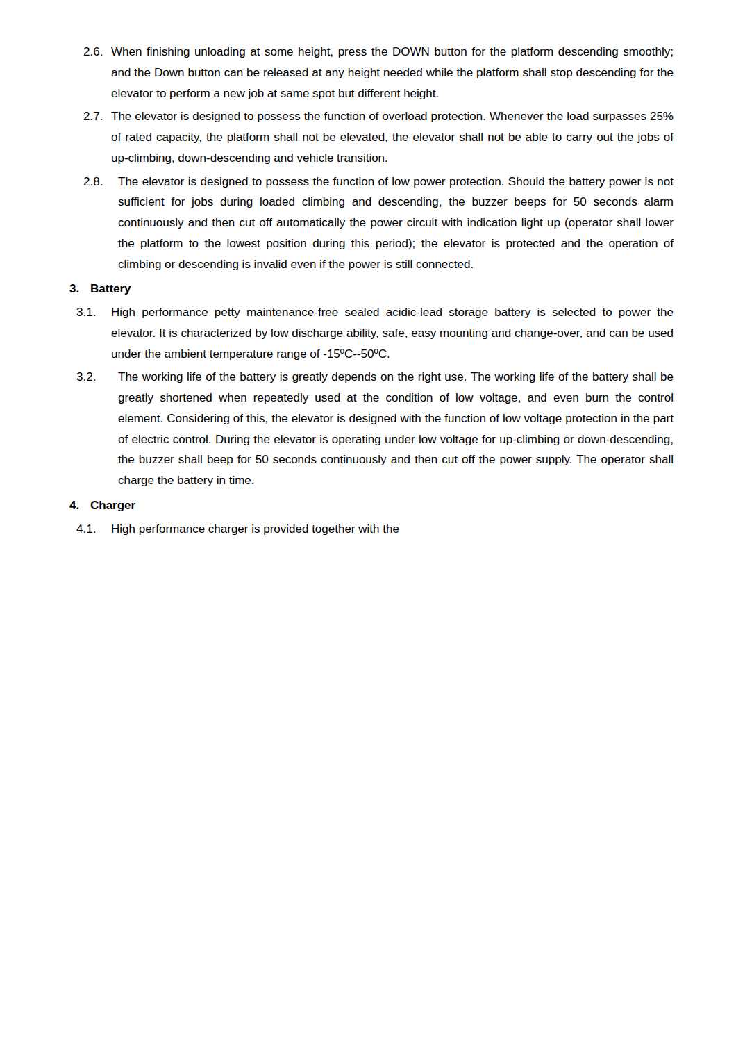2.6.
When finishing unloading at some height, press the DOWN button for the platform descending smoothly; and the Down button can be released at any height needed while the platform shall stop descending for the elevator to perform a new job at same spot but different height.
2.7.
The elevator is designed to possess the function of overload protection. Whenever the load surpasses 25% of rated capacity, the platform shall not be elevated, the elevator shall not be able to carry out the jobs of up-climbing, down-descending and vehicle transition.
2.8.
The elevator is designed to possess the function of low power protection. Should the battery power is not sufficient for jobs during loaded climbing and descending, the buzzer beeps for 50 seconds alarm continuously and then cut off automatically the power circuit with indication light up (operator shall lower the platform to the lowest position during this period); the elevator is protected and the operation of climbing or descending is invalid even if the power is still connected.
3.
Battery
3.1.
High performance petty maintenance-free sealed acidic-lead storage battery is selected to power the elevator. It is characterized by low discharge ability, safe, easy mounting and change-over, and can be used under the ambient temperature range of -15ºC--50ºC.
3.2.
The working life of the battery is greatly depends on the right use. The working life of the battery shall be greatly shortened when repeatedly used at the condition of low voltage, and even burn the control element. Considering of this, the elevator is designed with the function of low voltage protection in the part of electric control. During the elevator is operating under low voltage for up-climbing or down-descending, the buzzer shall beep for 50 seconds continuously and then cut off the power supply. The operator shall charge the battery in time.
4.
Charger
4.1.
High performance charger is provided together with the